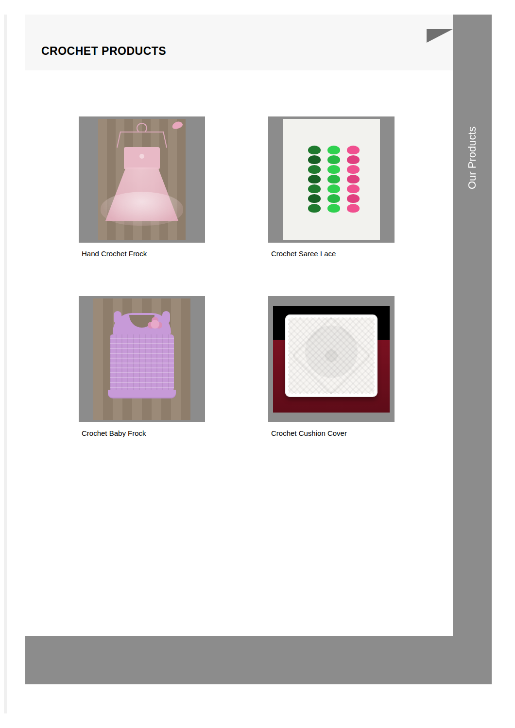CROCHET PRODUCTS
Hand Crochet Frock
Crochet Saree Lace
Crochet Baby Frock
Crochet Cushion Cover
Our Products